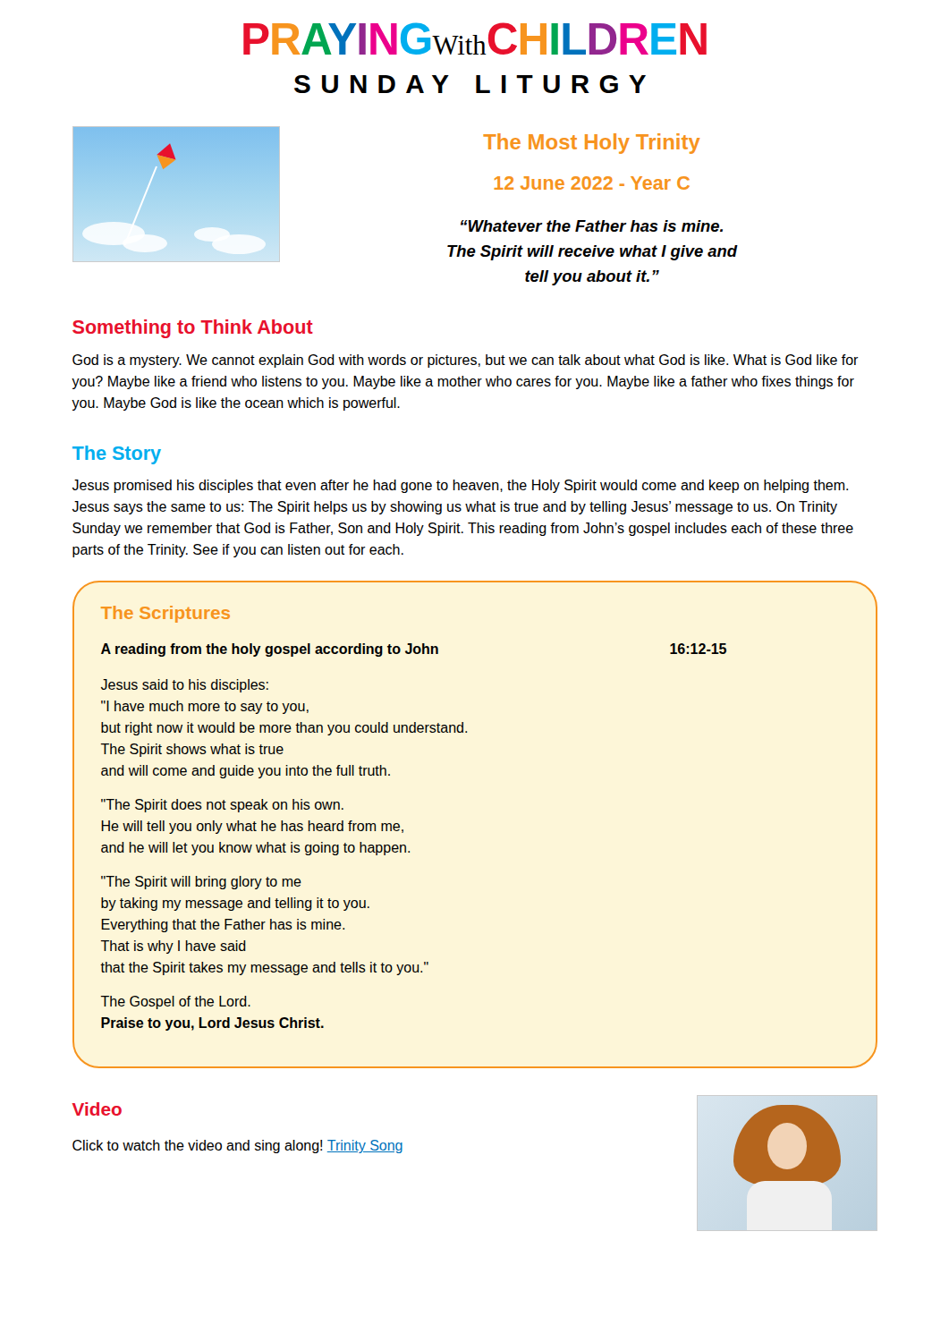PRAYINGWith CHILDREN
SUNDAY LITURGY
The Most Holy Trinity
12 June 2022 - Year C
“Whatever the Father has is mine.
The Spirit will receive what I give and
tell you about it.”
Something to Think About
God is a mystery. We cannot explain God with words or pictures, but we can talk about what God is like. What is God like for you? Maybe like a friend who listens to you. Maybe like a mother who cares for you. Maybe like a father who fixes things for you. Maybe God is like the ocean which is powerful.
The Story
Jesus promised his disciples that even after he had gone to heaven, the Holy Spirit would come and keep on helping them. Jesus says the same to us: The Spirit helps us by showing us what is true and by telling Jesus’ message to us. On Trinity Sunday we remember that God is Father, Son and Holy Spirit. This reading from John’s gospel includes each of these three parts of the Trinity. See if you can listen out for each.
The Scriptures
A reading from the holy gospel according to John 16:12-15
Jesus said to his disciples:
"I have much more to say to you,
but right now it would be more than you could understand.
The Spirit shows what is true
and will come and guide you into the full truth.
"The Spirit does not speak on his own.
He will tell you only what he has heard from me,
and he will let you know what is going to happen.
"The Spirit will bring glory to me
by taking my message and telling it to you.
Everything that the Father has is mine.
That is why I have said
that the Spirit takes my message and tells it to you."
The Gospel of the Lord.
Praise to you, Lord Jesus Christ.
Video
Click to watch the video and sing along! Trinity Song